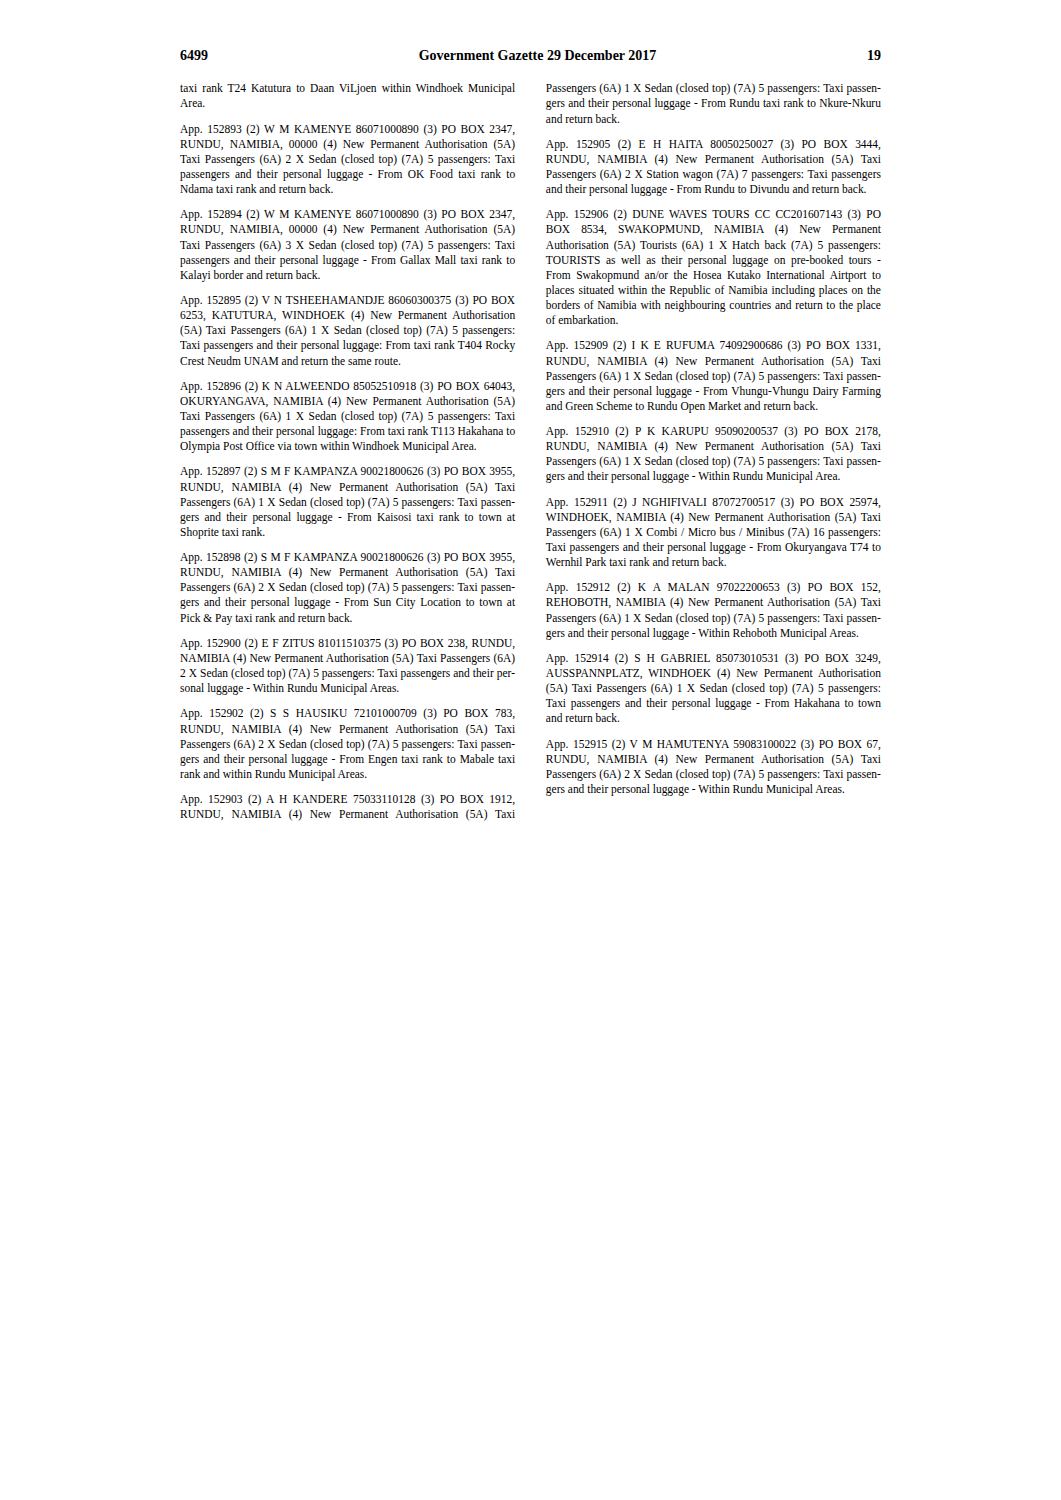6499
Government Gazette 29 December 2017
19
taxi rank T24 Katutura to Daan ViLjoen within Windhoek Municipal Area.
App. 152893 (2) W M KAMENYE 86071000890 (3) PO BOX 2347, RUNDU, NAMIBIA, 00000 (4) New Permanent Authorisation (5A) Taxi Passengers (6A) 2 X Sedan (closed top) (7A) 5 passengers: Taxi passengers and their personal luggage - From OK Food taxi rank to Ndama taxi rank and return back.
App. 152894 (2) W M KAMENYE 86071000890 (3) PO BOX 2347, RUNDU, NAMIBIA, 00000 (4) New Permanent Authorisation (5A) Taxi Passengers (6A) 3 X Sedan (closed top) (7A) 5 passengers: Taxi passengers and their personal luggage - From Gallax Mall taxi rank to Kalayi border and return back.
App. 152895 (2) V N TSHEEHAMANDJE 86060300375 (3) PO BOX 6253, KATUTURA, WINDHOEK (4) New Permanent Authorisation (5A) Taxi Passengers (6A) 1 X Sedan (closed top) (7A) 5 passengers: Taxi passengers and their personal luggage: From taxi rank T404 Rocky Crest Neudm UNAM and return the same route.
App. 152896 (2) K N ALWEENDO 85052510918 (3) PO BOX 64043, OKURYANGAVA, NAMIBIA (4) New Permanent Authorisation (5A) Taxi Passengers (6A) 1 X Sedan (closed top) (7A) 5 passengers: Taxi passengers and their personal luggage: From taxi rank T113 Hakahana to Olympia Post Office via town within Windhoek Municipal Area.
App. 152897 (2) S M F KAMPANZA 90021800626 (3) PO BOX 3955, RUNDU, NAMIBIA (4) New Permanent Authorisation (5A) Taxi Passengers (6A) 1 X Sedan (closed top) (7A) 5 passengers: Taxi passengers and their personal luggage - From Kaisosi taxi rank to town at Shoprite taxi rank.
App. 152898 (2) S M F KAMPANZA 90021800626 (3) PO BOX 3955, RUNDU, NAMIBIA (4) New Permanent Authorisation (5A) Taxi Passengers (6A) 2 X Sedan (closed top) (7A) 5 passengers: Taxi passengers and their personal luggage - From Sun City Location to town at Pick & Pay taxi rank and return back.
App. 152900 (2) E F ZITUS 81011510375 (3) PO BOX 238, RUNDU, NAMIBIA (4) New Permanent Authorisation (5A) Taxi Passengers (6A) 2 X Sedan (closed top) (7A) 5 passengers: Taxi passengers and their personal luggage - Within Rundu Municipal Areas.
App. 152902 (2) S S HAUSIKU 72101000709 (3) PO BOX 783, RUNDU, NAMIBIA (4) New Permanent Authorisation (5A) Taxi Passengers (6A) 2 X Sedan (closed top) (7A) 5 passengers: Taxi passengers and their personal luggage - From Engen taxi rank to Mabale taxi rank and within Rundu Municipal Areas.
App. 152903 (2) A H KANDERE 75033110128 (3) PO BOX 1912, RUNDU, NAMIBIA (4) New Permanent Authorisation (5A) Taxi Passengers (6A) 1 X Sedan (closed top) (7A) 5 passengers: Taxi passengers and their personal luggage - From Rundu taxi rank to Nkure-Nkuru and return back.
App. 152905 (2) E H HAITA 80050250027 (3) PO BOX 3444, RUNDU, NAMIBIA (4) New Permanent Authorisation (5A) Taxi Passengers (6A) 2 X Station wagon (7A) 7 passengers: Taxi passengers and their personal luggage - From Rundu to Divundu and return back.
App. 152906 (2) DUNE WAVES TOURS CC CC201607143 (3) PO BOX 8534, SWAKOPMUND, NAMIBIA (4) New Permanent Authorisation (5A) Tourists (6A) 1 X Hatch back (7A) 5 passengers: TOURISTS as well as their personal luggage on pre-booked tours - From Swakopmund an/or the Hosea Kutako International Airtport to places situated within the Republic of Namibia including places on the borders of Namibia with neighbouring countries and return to the place of embarkation.
App. 152909 (2) I K E RUFUMA 74092900686 (3) PO BOX 1331, RUNDU, NAMIBIA (4) New Permanent Authorisation (5A) Taxi Passengers (6A) 1 X Sedan (closed top) (7A) 5 passengers: Taxi passengers and their personal luggage - From Vhungu-Vhungu Dairy Farming and Green Scheme to Rundu Open Market and return back.
App. 152910 (2) P K KARUPU 95090200537 (3) PO BOX 2178, RUNDU, NAMIBIA (4) New Permanent Authorisation (5A) Taxi Passengers (6A) 1 X Sedan (closed top) (7A) 5 passengers: Taxi passengers and their personal luggage - Within Rundu Municipal Area.
App. 152911 (2) J NGHIFIVALI 87072700517 (3) PO BOX 25974, WINDHOEK, NAMIBIA (4) New Permanent Authorisation (5A) Taxi Passengers (6A) 1 X Combi / Micro bus / Minibus (7A) 16 passengers: Taxi passengers and their personal luggage - From Okuryangava T74 to Wernhil Park taxi rank and return back.
App. 152912 (2) K A MALAN 97022200653 (3) PO BOX 152, REHOBOTH, NAMIBIA (4) New Permanent Authorisation (5A) Taxi Passengers (6A) 1 X Sedan (closed top) (7A) 5 passengers: Taxi passengers and their personal luggage - Within Rehoboth Municipal Areas.
App. 152914 (2) S H GABRIEL 85073010531 (3) PO BOX 3249, AUSSPANNPLATZ, WINDHOEK (4) New Permanent Authorisation (5A) Taxi Passengers (6A) 1 X Sedan (closed top) (7A) 5 passengers: Taxi passengers and their personal luggage - From Hakahana to town and return back.
App. 152915 (2) V M HAMUTENYA 59083100022 (3) PO BOX 67, RUNDU, NAMIBIA (4) New Permanent Authorisation (5A) Taxi Passengers (6A) 2 X Sedan (closed top) (7A) 5 passengers: Taxi passengers and their personal luggage - Within Rundu Municipal Areas.